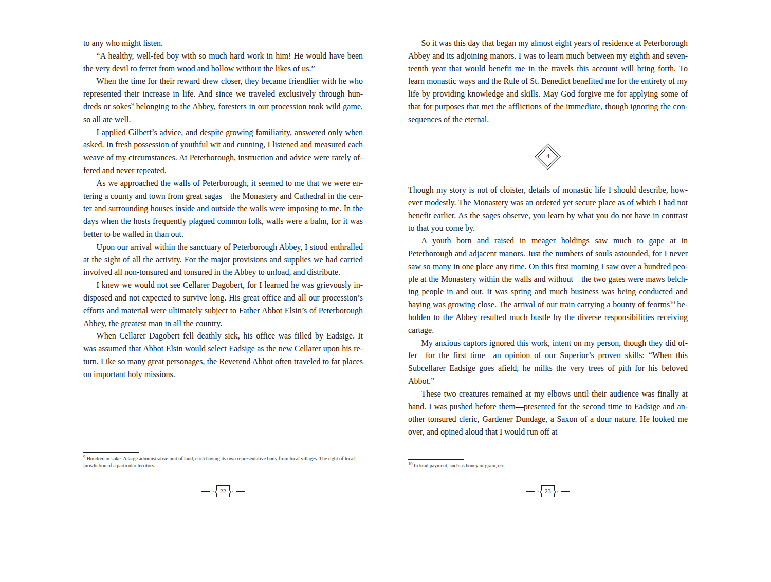to any who might listen.
“A healthy, well-fed boy with so much hard work in him! He would have been the very devil to ferret from wood and hollow without the likes of us.”
When the time for their reward drew closer, they became friendlier with he who represented their increase in life. And since we traveled exclusively through hundreds or sokes9 belonging to the Abbey, foresters in our procession took wild game, so all ate well.
I applied Gilbert’s advice, and despite growing familiarity, answered only when asked. In fresh possession of youthful wit and cunning, I listened and measured each weave of my circumstances. At Peterborough, instruction and advice were rarely offered and never repeated.
As we approached the walls of Peterborough, it seemed to me that we were entering a county and town from great sagas—the Monastery and Cathedral in the center and surrounding houses inside and outside the walls were imposing to me. In the days when the hosts frequently plagued common folk, walls were a balm, for it was better to be walled in than out.
Upon our arrival within the sanctuary of Peterborough Abbey, I stood enthralled at the sight of all the activity. For the major provisions and supplies we had carried involved all non-tonsured and tonsured in the Abbey to unload, and distribute.
I knew we would not see Cellarer Dagobert, for I learned he was grievously indisposed and not expected to survive long. His great office and all our procession’s efforts and material were ultimately subject to Father Abbot Elsin’s of Peterborough Abbey, the greatest man in all the country.
When Cellarer Dagobert fell deathly sick, his office was filled by Eadsige. It was assumed that Abbot Elsin would select Eadsige as the new Cellarer upon his return. Like so many great personages, the Reverend Abbot often traveled to far places on important holy missions.
9 Hundred or soke. A large administrative unit of land, each having its own representative body from local villages. The right of local jurisdiction of a particular territory.
·22·
So it was this day that began my almost eight years of residence at Peterborough Abbey and its adjoining manors. I was to learn much between my eighth and seventeenth year that would benefit me in the travels this account will bring forth. To learn monastic ways and the Rule of St. Benedict benefited me for the entirety of my life by providing knowledge and skills. May God forgive me for applying some of that for purposes that met the afflictions of the immediate, though ignoring the consequences of the eternal.
4
Though my story is not of cloister, details of monastic life I should describe, however modestly. The Monastery was an ordered yet secure place as of which I had not benefit earlier. As the sages observe, you learn by what you do not have in contrast to that you come by.
A youth born and raised in meager holdings saw much to gape at in Peterborough and adjacent manors. Just the numbers of souls astounded, for I never saw so many in one place any time. On this first morning I saw over a hundred people at the Monastery within the walls and without—the two gates were maws belching people in and out. It was spring and much business was being conducted and haying was growing close. The arrival of our train carrying a bounty of feorms10 beholden to the Abbey resulted much bustle by the diverse responsibilities receiving cartage.
My anxious captors ignored this work, intent on my person, though they did offer—for the first time—an opinion of our Superior’s proven skills: “When this Subcellarer Eadsige goes afield, he milks the very trees of pith for his beloved Abbot.”
These two creatures remained at my elbows until their audience was finally at hand. I was pushed before them—presented for the second time to Eadsige and another tonsured cleric, Gardener Dundage, a Saxon of a dour nature. He looked me over, and opined aloud that I would run off at
10 In kind payment, such as honey or grain, etc.
·23·